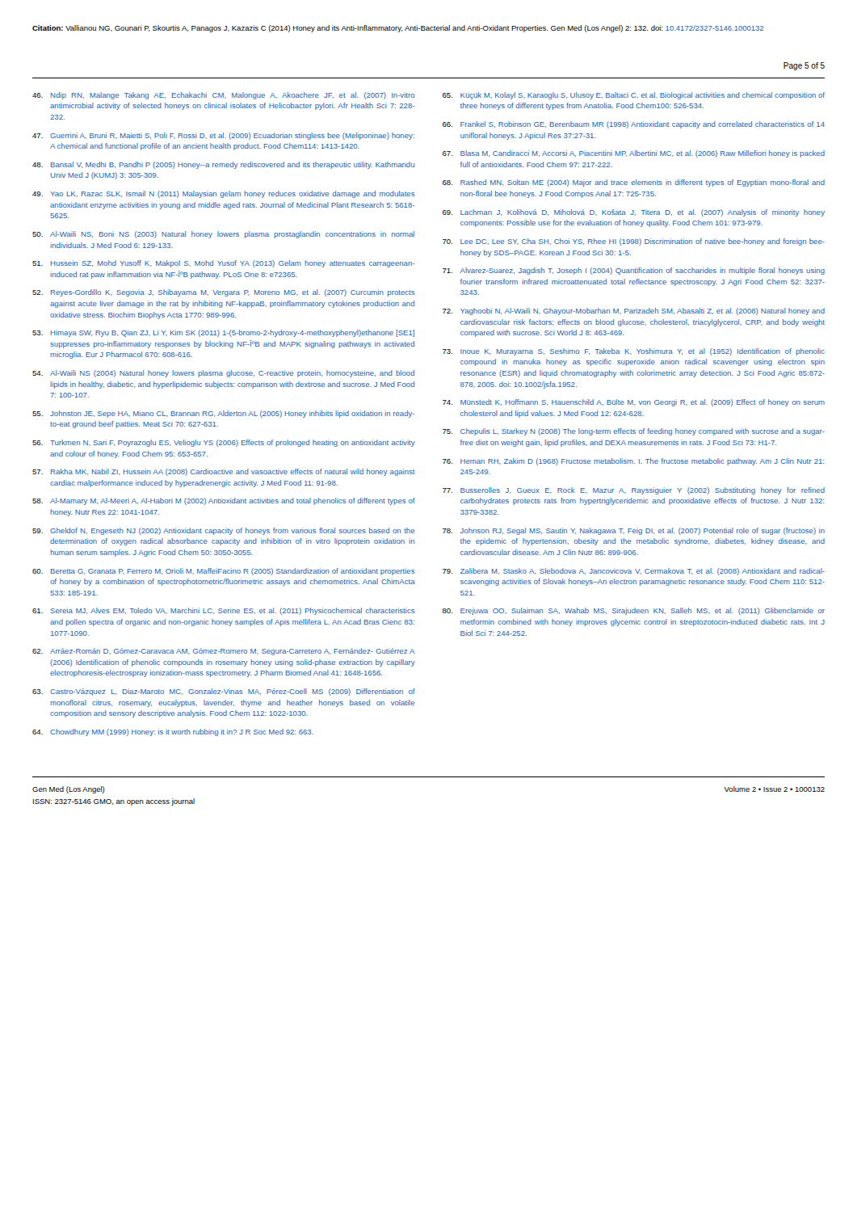Citation: Vallianou NG, Gounari P, Skourtis A, Panagos J, Kazazis C (2014) Honey and its Anti-Inflammatory, Anti-Bacterial and Anti-Oxidant Properties. Gen Med (Los Angel) 2: 132. doi: 10.4172/2327-5146.1000132
Page 5 of 5
46. Ndip RN, Malange Takang AE, Echakachi CM, Malongue A, Akoachere JF, et al. (2007) In-vitro antimicrobial activity of selected honeys on clinical isolates of Helicobacter pylori. Afr Health Sci 7: 228-232.
47. Guerrini A, Bruni R, Maietti S, Poli F, Rossi D, et al. (2009) Ecuadorian stingless bee (Meliponinae) honey: A chemical and functional profile of an ancient health product. Food Chem114: 1413-1420.
48. Bansal V, Medhi B, Pandhi P (2005) Honey--a remedy rediscovered and its therapeutic utility. Kathmandu Univ Med J (KUMJ) 3: 305-309.
49. Yao LK, Razac SLK, Ismail N (2011) Malaysian gelam honey reduces oxidative damage and modulates antioxidant enzyme activities in young and middle aged rats. Journal of Medicinal Plant Research 5: 5618-5625.
50. Al-Waili NS, Boni NS (2003) Natural honey lowers plasma prostaglandin concentrations in normal individuals. J Med Food 6: 129-133.
51. Hussein SZ, Mohd Yusoff K, Makpol S, Mohd Yusof YA (2013) Gelam honey attenuates carrageenan-induced rat paw inflammation via NF-ÎºB pathway. PLoS One 8: e72365.
52. Reyes-Gordillo K, Segovia J, Shibayama M, Vergara P, Moreno MG, et al. (2007) Curcumin protects against acute liver damage in the rat by inhibiting NF-kappaB, proinflammatory cytokines production and oxidative stress. Biochim Biophys Acta 1770: 989-996.
53. Himaya SW, Ryu B, Qian ZJ, Li Y, Kim SK (2011) 1-(5-bromo-2-hydroxy-4-methoxyphenyl)ethanone [SE1] suppresses pro-inflammatory responses by blocking NF-ÎºB and MAPK signaling pathways in activated microglia. Eur J Pharmacol 670: 608-616.
54. Al-Waili NS (2004) Natural honey lowers plasma glucose, C-reactive protein, homocysteine, and blood lipids in healthy, diabetic, and hyperlipidemic subjects: comparison with dextrose and sucrose. J Med Food 7: 100-107.
55. Johnston JE, Sepe HA, Miano CL, Brannan RG, Alderton AL (2005) Honey inhibits lipid oxidation in ready-to-eat ground beef patties. Meat Sci 70: 627-631.
56. Turkmen N, Sari F, Poyrazoglu ES, Velioglu YS (2006) Effects of prolonged heating on antioxidant activity and colour of honey. Food Chem 95: 653-657.
57. Rakha MK, Nabil ZI, Hussein AA (2008) Cardioactive and vasoactive effects of natural wild honey against cardiac malperformance induced by hyperadrenergic activity. J Med Food 11: 91-98.
58. Al-Mamary M, Al-Meeri A, Al-Habori M (2002) Antioxidant activities and total phenolics of different types of honey. Nutr Res 22: 1041-1047.
59. Gheldof N, Engeseth NJ (2002) Antioxidant capacity of honeys from various floral sources based on the determination of oxygen radical absorbance capacity and inhibition of in vitro lipoprotein oxidation in human serum samples. J Agric Food Chem 50: 3050-3055.
60. Beretta G, Granata P, Ferrero M, Orioli M, MaffeiFacino R (2005) Standardization of antioxidant properties of honey by a combination of spectrophotometric/fluorimetric assays and chemometrics. Anal ChimActa 533: 185-191.
61. Sereia MJ, Alves EM, Toledo VA, Marchini LC, Serine ES, et al. (2011) Physicochemical characteristics and pollen spectra of organic and non-organic honey samples of Apis mellifera L. An Acad Bras Cienc 83: 1077-1090.
62. Arráez-Román D, Gómez-Caravaca AM, Gómez-Romero M, Segura-Carretero A, Fernández- Gutiérrez A (2006) Identification of phenolic compounds in rosemary honey using solid-phase extraction by capillary electrophoresis-electrospray ionization-mass spectrometry. J Pharm Biomed Anal 41: 1648-1656.
63. Castro-Vázquez L, Diaz-Maroto MC, Gonzalez-Vinas MA, Pérez-Coell MS (2009) Differentiation of monofloral citrus, rosemary, eucalyptus, lavender, thyme and heather honeys based on volatile composition and sensory descriptive analysis. Food Chem 112: 1022-1030.
64. Chowdhury MM (1999) Honey: is it worth rubbing it in? J R Soc Med 92: 663.
65. Küçük M, Kolayl S, Karaoglu S, Ulusoy E, Baltaci C, et al. Biological activities and chemical composition of three honeys of different types from Anatolia. Food Chem100: 526-534.
66. Frankel S, Robinson GE, Berenbaum MR (1998) Antioxidant capacity and correlated characteristics of 14 unifloral honeys. J Apicul Res 37:27-31.
67. Blasa M, Candiracci M, Accorsi A, Piacentini MP, Albertini MC, et al. (2006) Raw Millefiori honey is packed full of antioxidants. Food Chem 97: 217-222.
68. Rashed MN, Soltan ME (2004) Major and trace elements in different types of Egyptian mono-floral and non-floral bee honeys. J Food Compos Anal 17: 725-735.
69. Lachman J, Kolihová D, Miholová D, Košata J, Titera D, et al. (2007) Analysis of minority honey components: Possible use for the evaluation of honey quality. Food Chem 101: 973-979.
70. Lee DC, Lee SY, Cha SH, Choi YS, Rhee HI (1998) Discrimination of native bee-honey and foreign bee-honey by SDS–PAGE. Korean J Food Sci 30: 1-5.
71. Alvarez-Suarez, Jagdish T, Joseph I (2004) Quantification of saccharides in multiple floral honeys using fourier transform infrared microattenuated total reflectance spectroscopy. J Agri Food Chem 52: 3237-3243.
72. Yaghoobi N, Al-Waili N, Ghayour-Mobarhan M, Parizadeh SM, Abasalti Z, et al. (2008) Natural honey and cardiovascular risk factors; effects on blood glucose, cholesterol, triacylglycerol, CRP, and body weight compared with sucrose. Sci World J 8: 463-469.
73. Inoue K, Murayarna S, Seshimo F, Takeba K, Yoshimura Y, et al (1952) Identification of phenolic compound in manuka honey as specific superoxide anion radical scavenger using electron spin resonance (ESR) and liquid chromatography with colorimetric array detection. J Sci Food Agric 85:872-878, 2005. doi: 10.1002/jsfa.1952.
74. Münstedt K, Hoffmann S, Hauenschild A, Bülte M, von Georgi R, et al. (2009) Effect of honey on serum cholesterol and lipid values. J Med Food 12: 624-628.
75. Chepulis L, Starkey N (2008) The long-term effects of feeding honey compared with sucrose and a sugar-free diet on weight gain, lipid profiles, and DEXA measurements in rats. J Food Sci 73: H1-7.
76. Heman RH, Zakim D (1968) Fructose metabolism. I. The fructose metabolic pathway. Am J Clin Nutr 21: 245-249.
77. Busserolles J, Gueux E, Rock E, Mazur A, Rayssiguier Y (2002) Substituting honey for refined carbohydrates protects rats from hypertriglyceridemic and prooxidative effects of fructose. J Nutr 132: 3379-3382.
78. Johnson RJ, Segal MS, Sautin Y, Nakagawa T, Feig DI, et al. (2007) Potential role of sugar (fructose) in the epidemic of hypertension, obesity and the metabolic syndrome, diabetes, kidney disease, and cardiovascular disease. Am J Clin Nutr 86: 899-906.
79. Zalibera M, Stasko A, Slebodova A, Jancovicova V, Cermakova T, et al. (2008) Antioxidant and radical-scavenging activities of Slovak honeys–An electron paramagnetic resonance study. Food Chem 110: 512-521.
80. Erejuwa OO, Sulaiman SA, Wahab MS, Sirajudeen KN, Salleh MS, et al. (2011) Glibenclamide or metformin combined with honey improves glycemic control in streptozotocin-induced diabetic rats. Int J Biol Sci 7: 244-252.
Gen Med (Los Angel)
ISSN: 2327-5146 GMO, an open access journal
Volume 2 • Issue 2 • 1000132